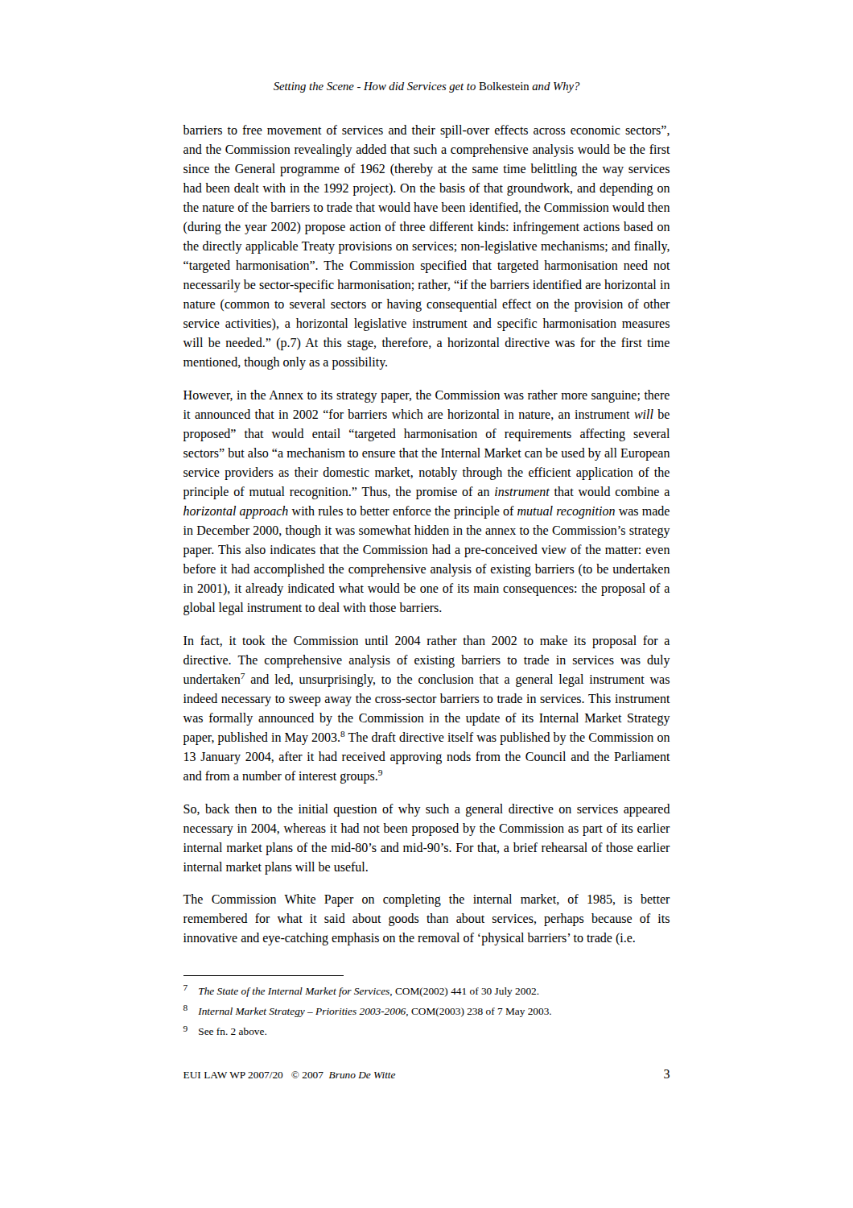Setting the Scene - How did Services get to Bolkestein and Why?
barriers to free movement of services and their spill-over effects across economic sectors”, and the Commission revealingly added that such a comprehensive analysis would be the first since the General programme of 1962 (thereby at the same time belittling the way services had been dealt with in the 1992 project). On the basis of that groundwork, and depending on the nature of the barriers to trade that would have been identified, the Commission would then (during the year 2002) propose action of three different kinds: infringement actions based on the directly applicable Treaty provisions on services; non-legislative mechanisms; and finally, “targeted harmonisation”. The Commission specified that targeted harmonisation need not necessarily be sector-specific harmonisation; rather, “if the barriers identified are horizontal in nature (common to several sectors or having consequential effect on the provision of other service activities), a horizontal legislative instrument and specific harmonisation measures will be needed.” (p.7) At this stage, therefore, a horizontal directive was for the first time mentioned, though only as a possibility.
However, in the Annex to its strategy paper, the Commission was rather more sanguine; there it announced that in 2002 “for barriers which are horizontal in nature, an instrument will be proposed” that would entail “targeted harmonisation of requirements affecting several sectors” but also “a mechanism to ensure that the Internal Market can be used by all European service providers as their domestic market, notably through the efficient application of the principle of mutual recognition.” Thus, the promise of an instrument that would combine a horizontal approach with rules to better enforce the principle of mutual recognition was made in December 2000, though it was somewhat hidden in the annex to the Commission’s strategy paper. This also indicates that the Commission had a pre-conceived view of the matter: even before it had accomplished the comprehensive analysis of existing barriers (to be undertaken in 2001), it already indicated what would be one of its main consequences: the proposal of a global legal instrument to deal with those barriers.
In fact, it took the Commission until 2004 rather than 2002 to make its proposal for a directive. The comprehensive analysis of existing barriers to trade in services was duly undertaken7 and led, unsurprisingly, to the conclusion that a general legal instrument was indeed necessary to sweep away the cross-sector barriers to trade in services. This instrument was formally announced by the Commission in the update of its Internal Market Strategy paper, published in May 2003.8 The draft directive itself was published by the Commission on 13 January 2004, after it had received approving nods from the Council and the Parliament and from a number of interest groups.9
So, back then to the initial question of why such a general directive on services appeared necessary in 2004, whereas it had not been proposed by the Commission as part of its earlier internal market plans of the mid-80’s and mid-90’s. For that, a brief rehearsal of those earlier internal market plans will be useful.
The Commission White Paper on completing the internal market, of 1985, is better remembered for what it said about goods than about services, perhaps because of its innovative and eye-catching emphasis on the removal of ‘physical barriers’ to trade (i.e.
7 The State of the Internal Market for Services, COM(2002) 441 of 30 July 2002.
8 Internal Market Strategy – Priorities 2003-2006, COM(2003) 238 of 7 May 2003.
9 See fn. 2 above.
EUI LAW WP 2007/20 © 2007 Bruno De Witte
3